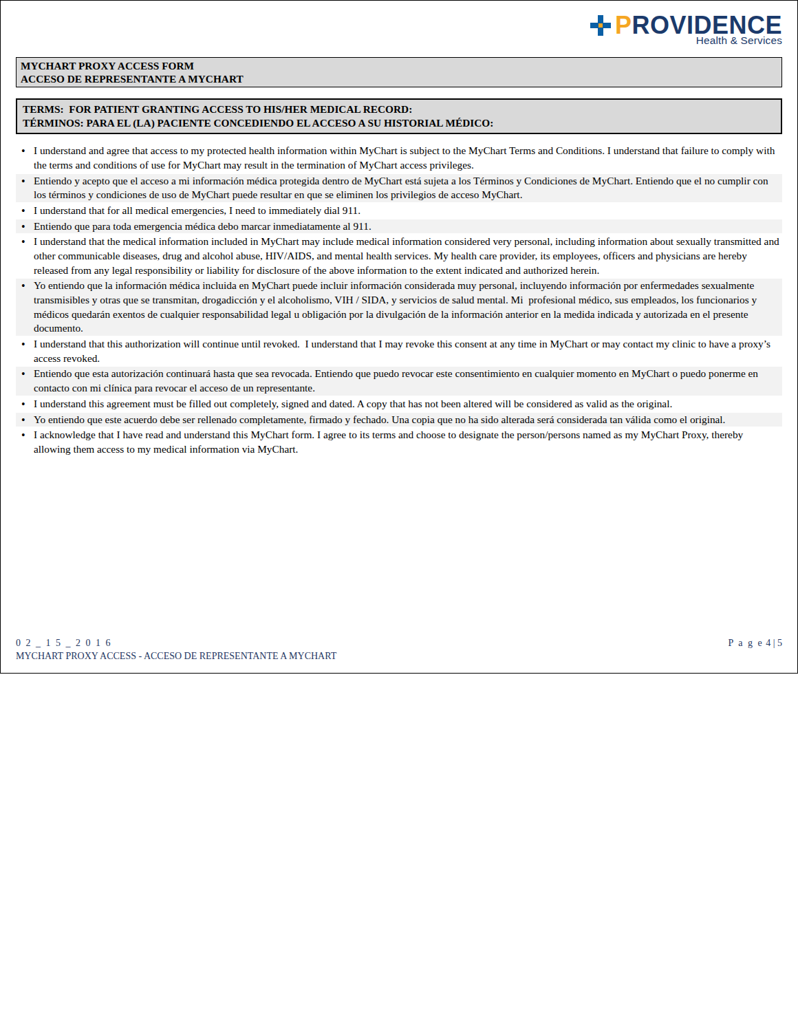PROVIDENCE
Health & Services
MYCHART PROXY ACCESS FORM
ACCESO DE REPRESENTANTE A MYCHART
TERMS: FOR PATIENT GRANTING ACCESS TO HIS/HER MEDICAL RECORD:
TÉRMINOS: PARA EL (LA) PACIENTE CONCEDIENDO EL ACCESO A SU HISTORIAL MÉDICO:
I understand and agree that access to my protected health information within MyChart is subject to the MyChart Terms and Conditions. I understand that failure to comply with the terms and conditions of use for MyChart may result in the termination of MyChart access privileges.
Entiendo y acepto que el acceso a mi información médica protegida dentro de MyChart está sujeta a los Términos y Condiciones de MyChart. Entiendo que el no cumplir con los términos y condiciones de uso de MyChart puede resultar en que se eliminen los privilegios de acceso MyChart.
I understand that for all medical emergencies, I need to immediately dial 911.
Entiendo que para toda emergencia médica debo marcar inmediatamente al 911.
I understand that the medical information included in MyChart may include medical information considered very personal, including information about sexually transmitted and other communicable diseases, drug and alcohol abuse, HIV/AIDS, and mental health services. My health care provider, its employees, officers and physicians are hereby released from any legal responsibility or liability for disclosure of the above information to the extent indicated and authorized herein.
Yo entiendo que la información médica incluida en MyChart puede incluir información considerada muy personal, incluyendo información por enfermedades sexualmente transmisibles y otras que se transmitan, drogadicción y el alcoholismo, VIH / SIDA, y servicios de salud mental. Mi profesional médico, sus empleados, los funcionarios y médicos quedarán exentos de cualquier responsabilidad legal u obligación por la divulgación de la información anterior en la medida indicada y autorizada en el presente documento.
I understand that this authorization will continue until revoked. I understand that I may revoke this consent at any time in MyChart or may contact my clinic to have a proxy’s access revoked.
Entiendo que esta autorización continuará hasta que sea revocada. Entiendo que puedo revocar este consentimiento en cualquier momento en MyChart o puedo ponerme en contacto con mi clínica para revocar el acceso de un representante.
I understand this agreement must be filled out completely, signed and dated. A copy that has not been altered will be considered as valid as the original.
Yo entiendo que este acuerdo debe ser rellenado completamente, firmado y fechado. Una copia que no ha sido alterada será considerada tan válida como el original.
I acknowledge that I have read and understand this MyChart form. I agree to its terms and choose to designate the person/persons named as my MyChart Proxy, thereby allowing them access to my medical information via MyChart.
0 2 _ 1 5 _ 2 0 1 6
MYCHART PROXY ACCESS - ACCESO DE REPRESENTANTE A MYCHART
P a g e 4 | 5